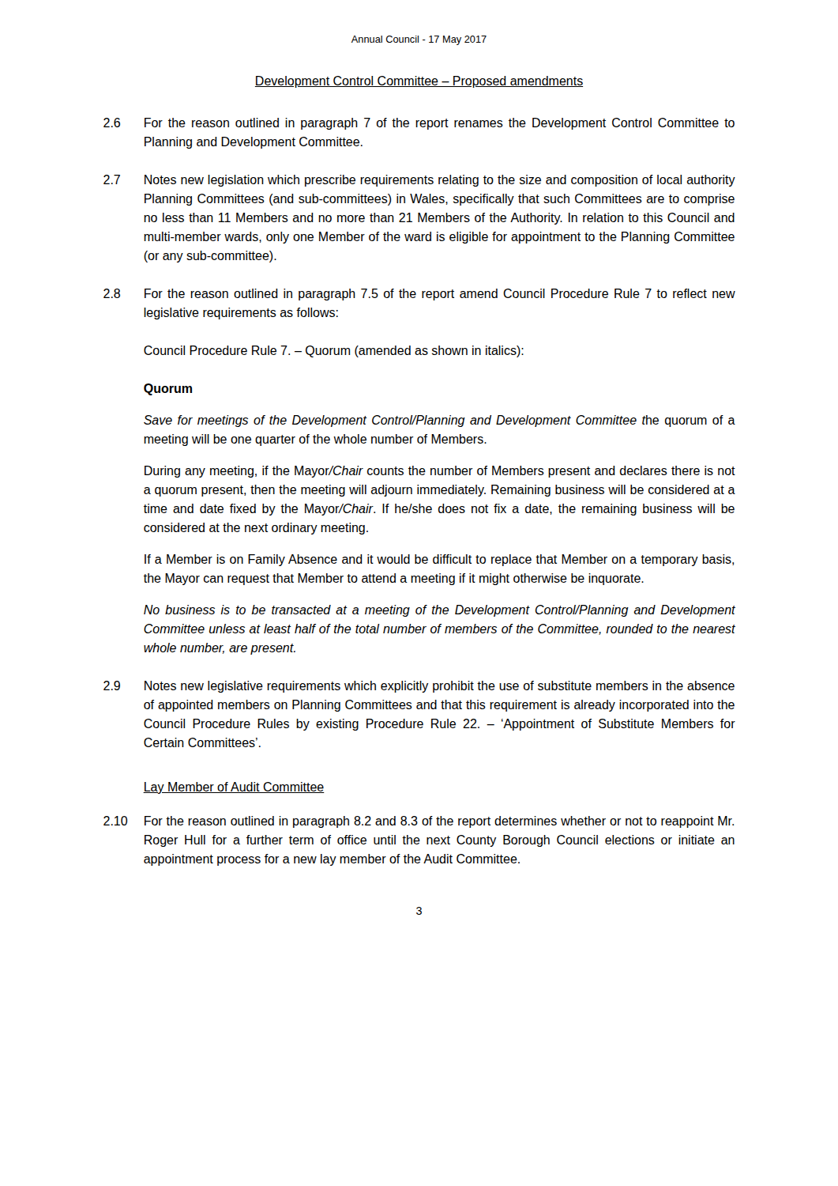Annual Council - 17 May 2017
Development Control Committee – Proposed amendments
2.6
For the reason outlined in paragraph 7 of the report renames the Development Control Committee to Planning and Development Committee.
2.7
Notes new legislation which prescribe requirements relating to the size and composition of local authority Planning Committees (and sub-committees) in Wales, specifically that such Committees are to comprise no less than 11 Members and no more than 21 Members of the Authority. In relation to this Council and multi-member wards, only one Member of the ward is eligible for appointment to the Planning Committee (or any sub-committee).
2.8
For the reason outlined in paragraph 7.5 of the report amend Council Procedure Rule 7 to reflect new legislative requirements as follows:
Council Procedure Rule 7. – Quorum (amended as shown in italics):
Quorum
Save for meetings of the Development Control/Planning and Development Committee the quorum of a meeting will be one quarter of the whole number of Members.
During any meeting, if the Mayor/Chair counts the number of Members present and declares there is not a quorum present, then the meeting will adjourn immediately. Remaining business will be considered at a time and date fixed by the Mayor/Chair. If he/she does not fix a date, the remaining business will be considered at the next ordinary meeting.
If a Member is on Family Absence and it would be difficult to replace that Member on a temporary basis, the Mayor can request that Member to attend a meeting if it might otherwise be inquorate.
No business is to be transacted at a meeting of the Development Control/Planning and Development Committee unless at least half of the total number of members of the Committee, rounded to the nearest whole number, are present.
2.9
Notes new legislative requirements which explicitly prohibit the use of substitute members in the absence of appointed members on Planning Committees and that this requirement is already incorporated into the Council Procedure Rules by existing Procedure Rule 22. – ‘Appointment of Substitute Members for Certain Committees’.
Lay Member of Audit Committee
2.10
For the reason outlined in paragraph 8.2 and 8.3 of the report determines whether or not to reappoint Mr. Roger Hull for a further term of office until the next County Borough Council elections or initiate an appointment process for a new lay member of the Audit Committee.
3